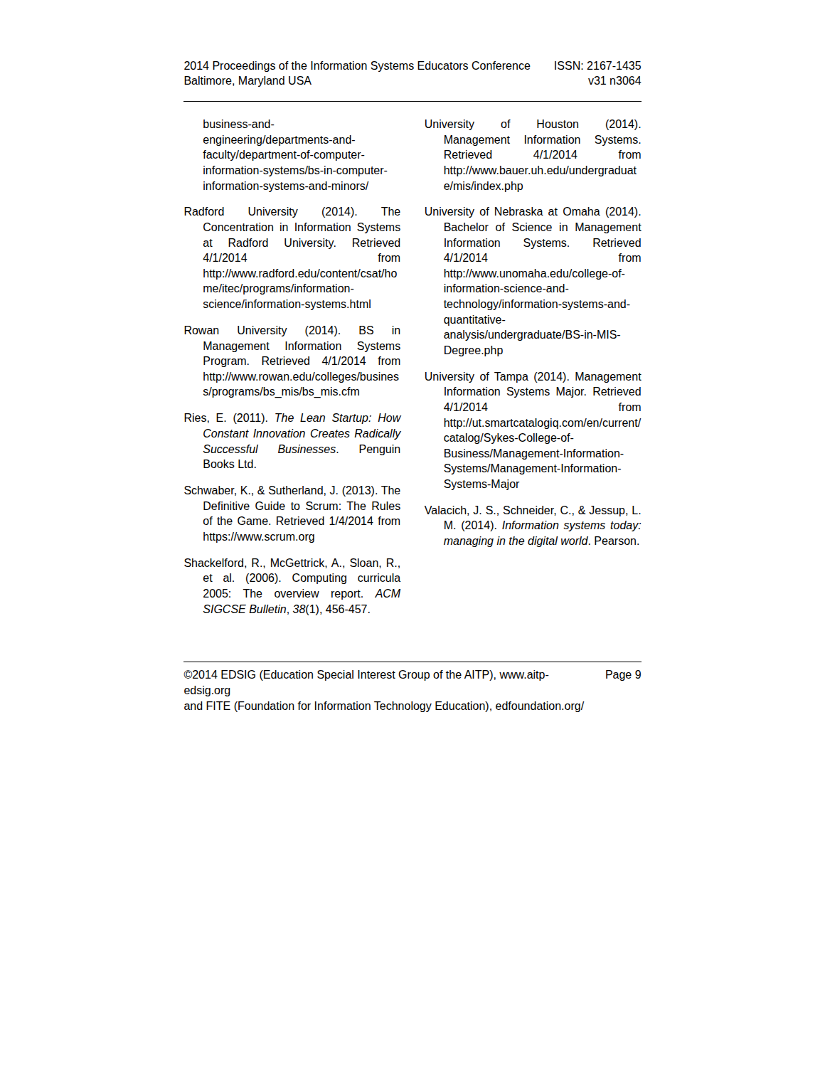2014 Proceedings of the Information Systems Educators Conference
Baltimore, Maryland USA
ISSN: 2167-1435
v31 n3064
business-and-engineering/departments-and-faculty/department-of-computer-information-systems/bs-in-computer-information-systems-and-minors/
Radford University (2014). The Concentration in Information Systems at Radford University. Retrieved 4/1/2014 from http://www.radford.edu/content/csat/home/itec/programs/information-science/information-systems.html
Rowan University (2014). BS in Management Information Systems Program. Retrieved 4/1/2014 from http://www.rowan.edu/colleges/business/programs/bs_mis/bs_mis.cfm
Ries, E. (2011). The Lean Startup: How Constant Innovation Creates Radically Successful Businesses. Penguin Books Ltd.
Schwaber, K., & Sutherland, J. (2013). The Definitive Guide to Scrum: The Rules of the Game. Retrieved 1/4/2014 from https://www.scrum.org
Shackelford, R., McGettrick, A., Sloan, R., et al. (2006). Computing curricula 2005: The overview report. ACM SIGCSE Bulletin, 38(1), 456-457.
University of Houston (2014). Management Information Systems. Retrieved 4/1/2014 from http://www.bauer.uh.edu/undergraduate/mis/index.php
University of Nebraska at Omaha (2014). Bachelor of Science in Management Information Systems. Retrieved 4/1/2014 from http://www.unomaha.edu/college-of-information-science-and-technology/information-systems-and-quantitative-analysis/undergraduate/BS-in-MIS-Degree.php
University of Tampa (2014). Management Information Systems Major. Retrieved 4/1/2014 from http://ut.smartcatalogiq.com/en/current/catalog/Sykes-College-of-Business/Management-Information-Systems/Management-Information-Systems-Major
Valacich, J. S., Schneider, C., & Jessup, L. M. (2014). Information systems today: managing in the digital world. Pearson.
©2014 EDSIG (Education Special Interest Group of the AITP), www.aitp-edsig.org
and FITE (Foundation for Information Technology Education), edfoundation.org/
Page 9